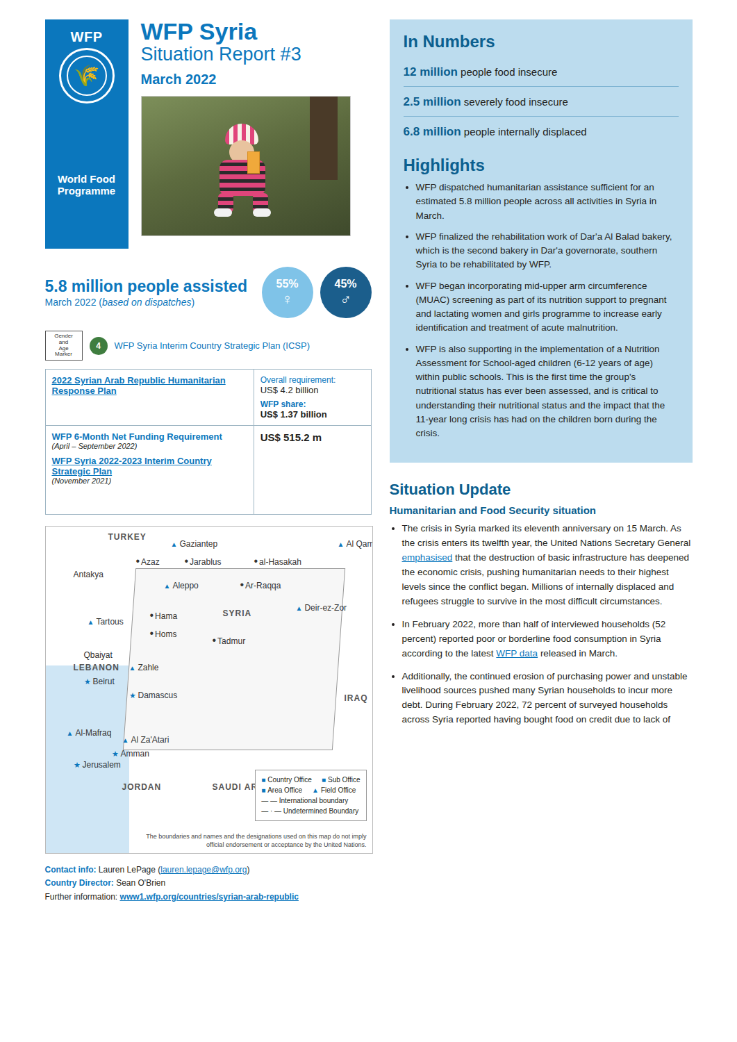WFP
🌾
World Food
Programme
WFP Syria
Situation Report #3
March 2022
5.8 million people assisted
March 2022 (based on dispatches)
55%
♀
45%
♂
Gender
and
Age
Marker
4
WFP Syria Interim Country Strategic Plan (ICSP)
| 2022 Syrian Arab Republic Humanitarian Response Plan | Overall requirement: US$ 4.2 billion WFP share: US$ 1.37 billion |
| WFP 6-Month Net Funding Requirement (April – September 2022) WFP Syria 2022-2023 Interim Country Strategic Plan (November 2021) | US$ 515.2 m |
TURKEY
Gaziantep
Al Qamishli
Azaz
Jarablus
al-Hasakah
Antakya
Aleppo
Ar-Raqqa
Deir-ez-Zor
Tartous
Hama
SYRIA
Homs
Tadmur
Qbaiyat
LEBANON
Zahle
Beirut
Damascus
IRAQ
Al-Mafraq
Al Za'Atari
Amman
Jerusalem
JORDAN
SAUDI ARABIA
Country Office
Sub Office
Area Office
Field Office
— — International boundary
— · — Undetermined Boundary
The boundaries and names and the designations used on this map do not imply official endorsement or acceptance by the United Nations.
Contact info: Lauren LePage (lauren.lepage@wfp.org)
Country Director: Sean O'Brien
Further information: www1.wfp.org/countries/syrian-arab-republic
In Numbers
12 million people food insecure
2.5 million severely food insecure
6.8 million people internally displaced
Highlights
WFP dispatched humanitarian assistance sufficient for an estimated 5.8 million people across all activities in Syria in March.
WFP finalized the rehabilitation work of Dar'a Al Balad bakery, which is the second bakery in Dar'a governorate, southern Syria to be rehabilitated by WFP.
WFP began incorporating mid-upper arm circumference (MUAC) screening as part of its nutrition support to pregnant and lactating women and girls programme to increase early identification and treatment of acute malnutrition.
WFP is also supporting in the implementation of a Nutrition Assessment for School-aged children (6-12 years of age) within public schools. This is the first time the group's nutritional status has ever been assessed, and is critical to understanding their nutritional status and the impact that the 11-year long crisis has had on the children born during the crisis.
Situation Update
Humanitarian and Food Security situation
The crisis in Syria marked its eleventh anniversary on 15 March. As the crisis enters its twelfth year, the United Nations Secretary General emphasised that the destruction of basic infrastructure has deepened the economic crisis, pushing humanitarian needs to their highest levels since the conflict began. Millions of internally displaced and refugees struggle to survive in the most difficult circumstances.
In February 2022, more than half of interviewed households (52 percent) reported poor or borderline food consumption in Syria according to the latest WFP data released in March.
Additionally, the continued erosion of purchasing power and unstable livelihood sources pushed many Syrian households to incur more debt. During February 2022, 72 percent of surveyed households across Syria reported having bought food on credit due to lack of